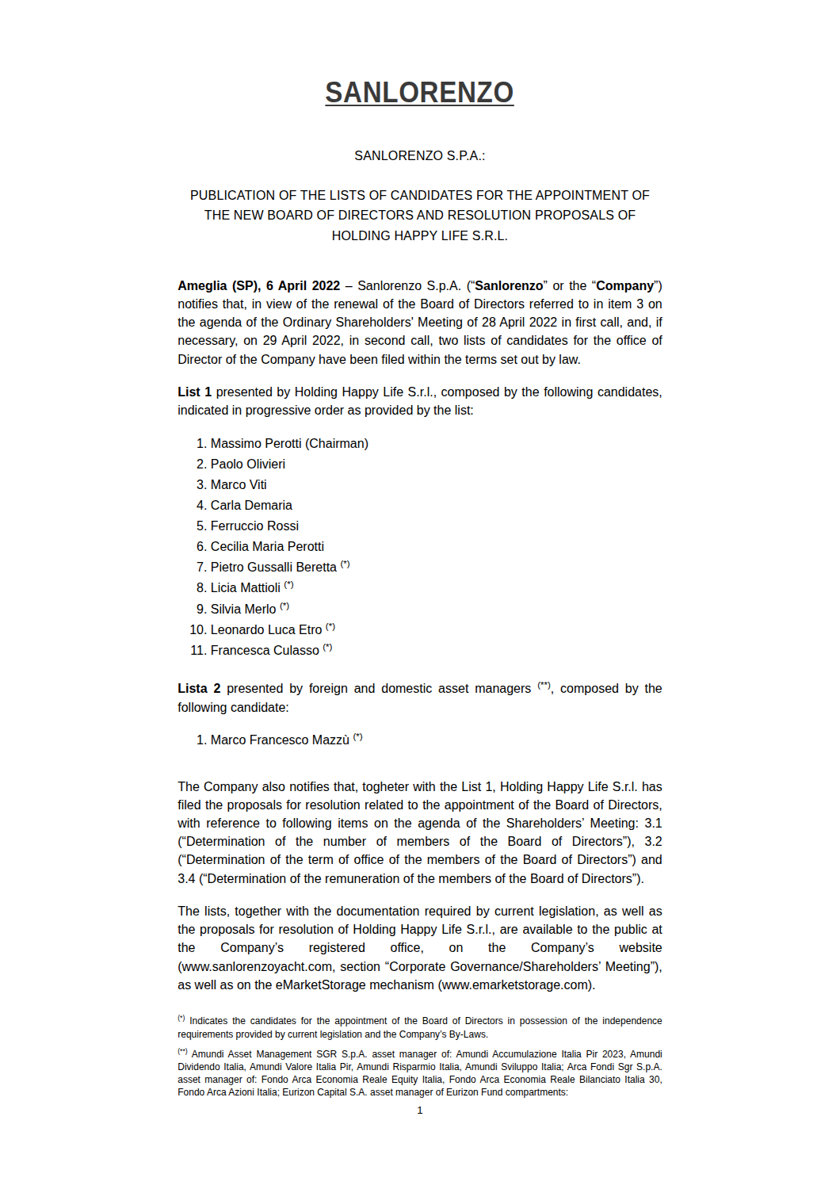SANLORENZO
SANLORENZO S.P.A.:
PUBLICATION OF THE LISTS OF CANDIDATES FOR THE APPOINTMENT OF THE NEW BOARD OF DIRECTORS AND RESOLUTION PROPOSALS OF HOLDING HAPPY LIFE S.R.L.
Ameglia (SP), 6 April 2022 – Sanlorenzo S.p.A. (“Sanlorenzo” or the “Company”) notifies that, in view of the renewal of the Board of Directors referred to in item 3 on the agenda of the Ordinary Shareholders' Meeting of 28 April 2022 in first call, and, if necessary, on 29 April 2022, in second call, two lists of candidates for the office of Director of the Company have been filed within the terms set out by law.
List 1 presented by Holding Happy Life S.r.l., composed by the following candidates, indicated in progressive order as provided by the list:
Massimo Perotti (Chairman)
Paolo Olivieri
Marco Viti
Carla Demaria
Ferruccio Rossi
Cecilia Maria Perotti
Pietro Gussalli Beretta (*)
Licia Mattioli (*)
Silvia Merlo (*)
Leonardo Luca Etro (*)
Francesca Culasso (*)
Lista 2 presented by foreign and domestic asset managers (**), composed by the following candidate:
Marco Francesco Mazzù (*)
The Company also notifies that, togheter with the List 1, Holding Happy Life S.r.l. has filed the proposals for resolution related to the appointment of the Board of Directors, with reference to following items on the agenda of the Shareholders’ Meeting: 3.1 (“Determination of the number of members of the Board of Directors”), 3.2 (“Determination of the term of office of the members of the Board of Directors”) and 3.4 (“Determination of the remuneration of the members of the Board of Directors”).
The lists, together with the documentation required by current legislation, as well as the proposals for resolution of Holding Happy Life S.r.l., are available to the public at the Company’s registered office, on the Company’s website (www.sanlorenzoyacht.com, section “Corporate Governance/Shareholders’ Meeting”), as well as on the eMarketStorage mechanism (www.emarketstorage.com).
(*) Indicates the candidates for the appointment of the Board of Directors in possession of the independence requirements provided by current legislation and the Company’s By-Laws.
(**) Amundi Asset Management SGR S.p.A. asset manager of: Amundi Accumulazione Italia Pir 2023, Amundi Dividendo Italia, Amundi Valore Italia Pir, Amundi Risparmio Italia, Amundi Sviluppo Italia; Arca Fondi Sgr S.p.A. asset manager of: Fondo Arca Economia Reale Equity Italia, Fondo Arca Economia Reale Bilanciato Italia 30, Fondo Arca Azioni Italia; Eurizon Capital S.A. asset manager of Eurizon Fund compartments:
1